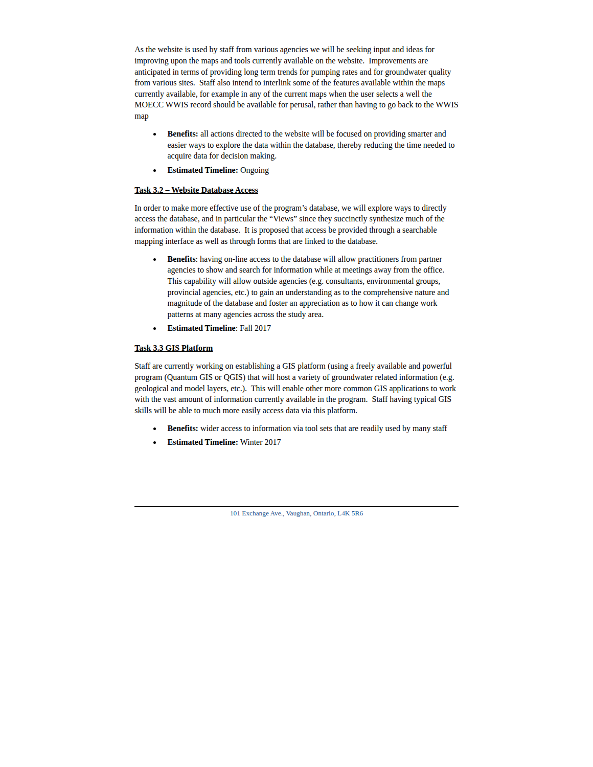As the website is used by staff from various agencies we will be seeking input and ideas for improving upon the maps and tools currently available on the website. Improvements are anticipated in terms of providing long term trends for pumping rates and for groundwater quality from various sites. Staff also intend to interlink some of the features available within the maps currently available, for example in any of the current maps when the user selects a well the MOECC WWIS record should be available for perusal, rather than having to go back to the WWIS map
Benefits: all actions directed to the website will be focused on providing smarter and easier ways to explore the data within the database, thereby reducing the time needed to acquire data for decision making.
Estimated Timeline: Ongoing
Task 3.2 – Website Database Access
In order to make more effective use of the program’s database, we will explore ways to directly access the database, and in particular the “Views” since they succinctly synthesize much of the information within the database. It is proposed that access be provided through a searchable mapping interface as well as through forms that are linked to the database.
Benefits: having on-line access to the database will allow practitioners from partner agencies to show and search for information while at meetings away from the office. This capability will allow outside agencies (e.g. consultants, environmental groups, provincial agencies, etc.) to gain an understanding as to the comprehensive nature and magnitude of the database and foster an appreciation as to how it can change work patterns at many agencies across the study area.
Estimated Timeline: Fall 2017
Task 3.3 GIS Platform
Staff are currently working on establishing a GIS platform (using a freely available and powerful program (Quantum GIS or QGIS) that will host a variety of groundwater related information (e.g. geological and model layers, etc.). This will enable other more common GIS applications to work with the vast amount of information currently available in the program. Staff having typical GIS skills will be able to much more easily access data via this platform.
Benefits: wider access to information via tool sets that are readily used by many staff
Estimated Timeline: Winter 2017
101 Exchange Ave., Vaughan, Ontario, L4K 5R6